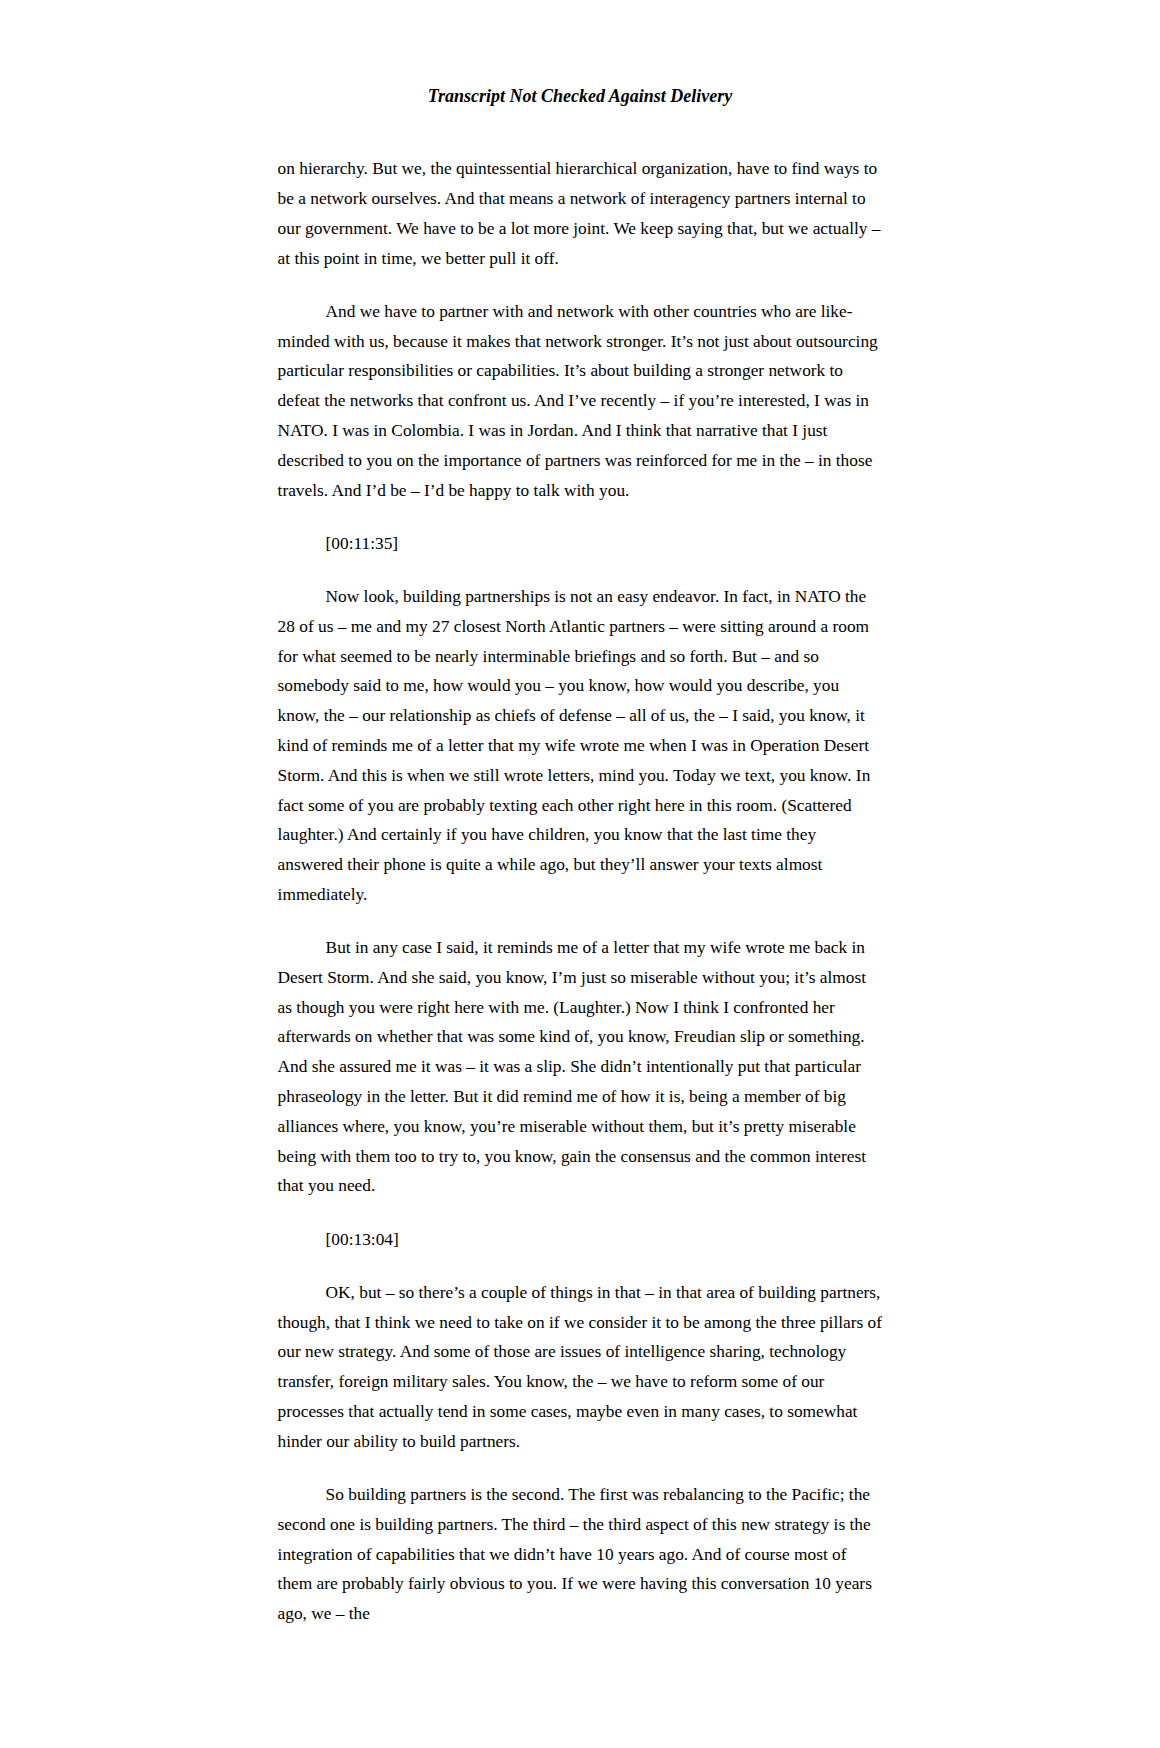Transcript Not Checked Against Delivery
on hierarchy. But we, the quintessential hierarchical organization, have to find ways to be a network ourselves. And that means a network of interagency partners internal to our government. We have to be a lot more joint. We keep saying that, but we actually – at this point in time, we better pull it off.
And we have to partner with and network with other countries who are like-minded with us, because it makes that network stronger. It’s not just about outsourcing particular responsibilities or capabilities. It’s about building a stronger network to defeat the networks that confront us. And I’ve recently – if you’re interested, I was in NATO. I was in Colombia. I was in Jordan. And I think that narrative that I just described to you on the importance of partners was reinforced for me in the – in those travels. And I’d be – I’d be happy to talk with you.
[00:11:35]
Now look, building partnerships is not an easy endeavor. In fact, in NATO the 28 of us – me and my 27 closest North Atlantic partners – were sitting around a room for what seemed to be nearly interminable briefings and so forth. But – and so somebody said to me, how would you – you know, how would you describe, you know, the – our relationship as chiefs of defense – all of us, the – I said, you know, it kind of reminds me of a letter that my wife wrote me when I was in Operation Desert Storm. And this is when we still wrote letters, mind you. Today we text, you know. In fact some of you are probably texting each other right here in this room. (Scattered laughter.) And certainly if you have children, you know that the last time they answered their phone is quite a while ago, but they’ll answer your texts almost immediately.
But in any case I said, it reminds me of a letter that my wife wrote me back in Desert Storm. And she said, you know, I’m just so miserable without you; it’s almost as though you were right here with me. (Laughter.) Now I think I confronted her afterwards on whether that was some kind of, you know, Freudian slip or something. And she assured me it was – it was a slip. She didn’t intentionally put that particular phraseology in the letter. But it did remind me of how it is, being a member of big alliances where, you know, you’re miserable without them, but it’s pretty miserable being with them too to try to, you know, gain the consensus and the common interest that you need.
[00:13:04]
OK, but – so there’s a couple of things in that – in that area of building partners, though, that I think we need to take on if we consider it to be among the three pillars of our new strategy. And some of those are issues of intelligence sharing, technology transfer, foreign military sales. You know, the – we have to reform some of our processes that actually tend in some cases, maybe even in many cases, to somewhat hinder our ability to build partners.
So building partners is the second. The first was rebalancing to the Pacific; the second one is building partners. The third – the third aspect of this new strategy is the integration of capabilities that we didn’t have 10 years ago. And of course most of them are probably fairly obvious to you. If we were having this conversation 10 years ago, we – the